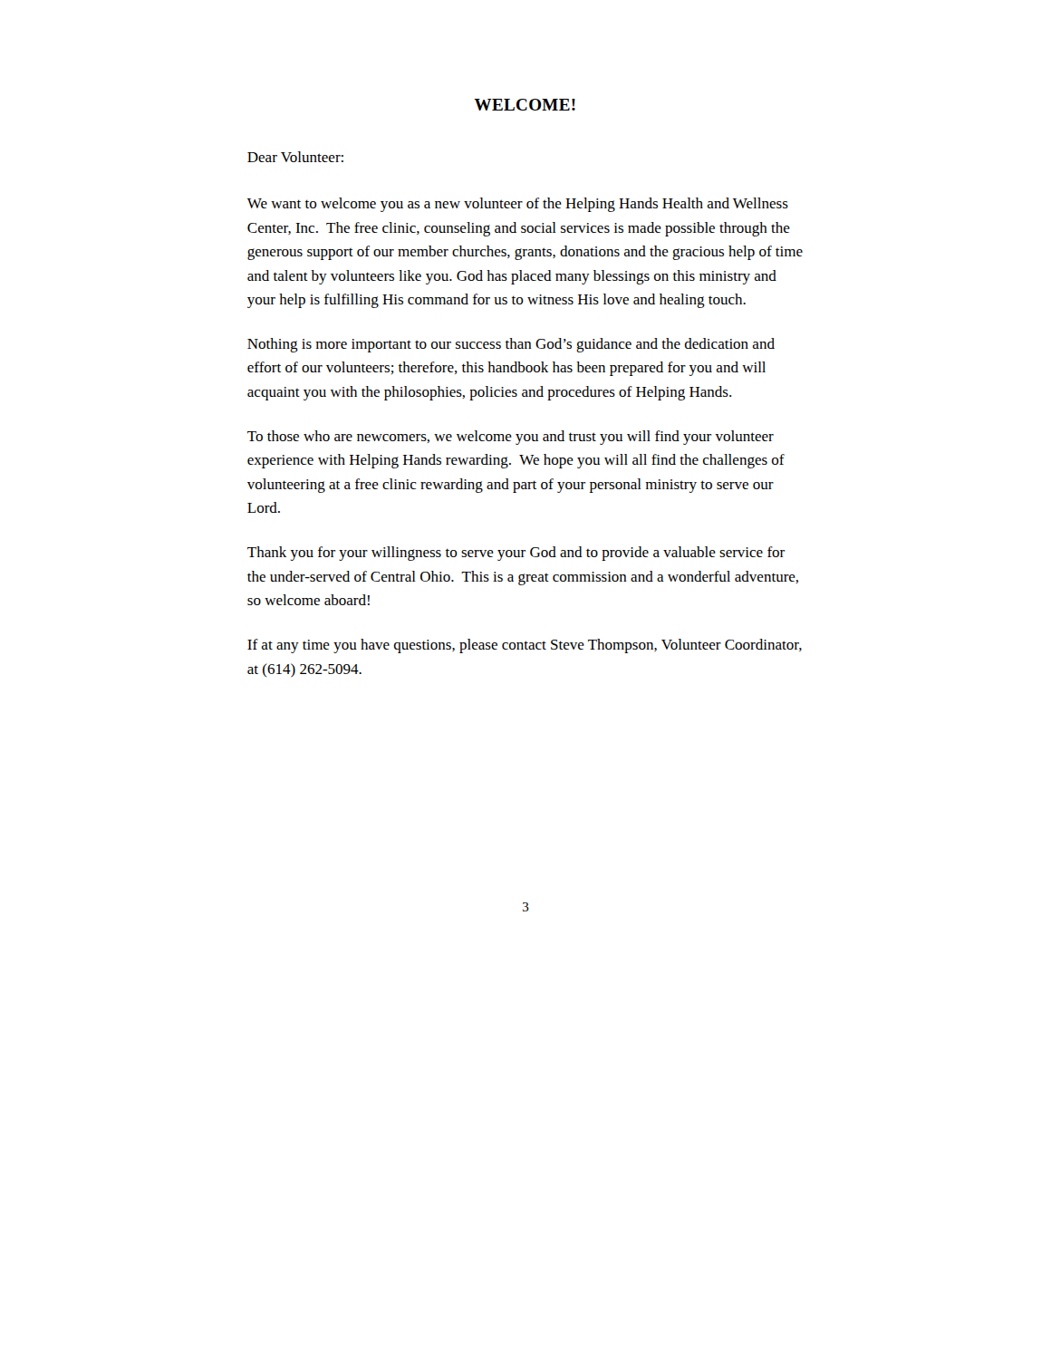WELCOME!
Dear Volunteer:
We want to welcome you as a new volunteer of the Helping Hands Health and Wellness Center, Inc. The free clinic, counseling and social services is made possible through the generous support of our member churches, grants, donations and the gracious help of time and talent by volunteers like you. God has placed many blessings on this ministry and your help is fulfilling His command for us to witness His love and healing touch.
Nothing is more important to our success than God’s guidance and the dedication and effort of our volunteers; therefore, this handbook has been prepared for you and will acquaint you with the philosophies, policies and procedures of Helping Hands.
To those who are newcomers, we welcome you and trust you will find your volunteer experience with Helping Hands rewarding. We hope you will all find the challenges of volunteering at a free clinic rewarding and part of your personal ministry to serve our Lord.
Thank you for your willingness to serve your God and to provide a valuable service for the under-served of Central Ohio. This is a great commission and a wonderful adventure, so welcome aboard!
If at any time you have questions, please contact Steve Thompson, Volunteer Coordinator, at (614) 262-5094.
3